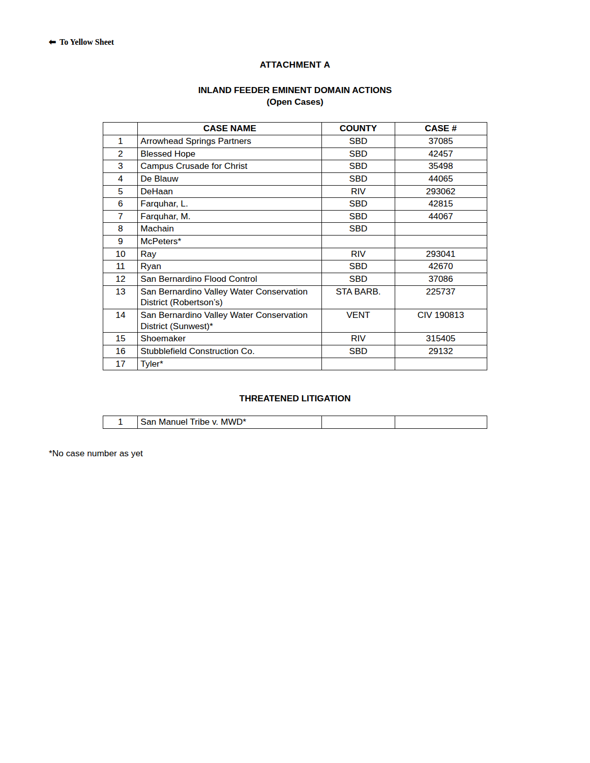⬅To Yellow Sheet
ATTACHMENT A
INLAND FEEDER EMINENT DOMAIN ACTIONS (Open Cases)
| | CASE NAME | COUNTY | CASE # |
| --- | --- | --- | --- |
| 1 | Arrowhead Springs Partners | SBD | 37085 |
| 2 | Blessed Hope | SBD | 42457 |
| 3 | Campus Crusade for Christ | SBD | 35498 |
| 4 | De Blauw | SBD | 44065 |
| 5 | DeHaan | RIV | 293062 |
| 6 | Farquhar, L. | SBD | 42815 |
| 7 | Farquhar, M. | SBD | 44067 |
| 8 | Machain | SBD | |
| 9 | McPeters* | | |
| 10 | Ray | RIV | 293041 |
| 11 | Ryan | SBD | 42670 |
| 12 | San Bernardino Flood Control | SBD | 37086 |
| 13 | San Bernardino Valley Water Conservation District (Robertson’s) | STA BARB. | 225737 |
| 14 | San Bernardino Valley Water Conservation District (Sunwest)* | VENT | CIV 190813 |
| 15 | Shoemaker | RIV | 315405 |
| 16 | Stubblefield Construction Co. | SBD | 29132 |
| 17 | Tyler* | | |
THREATENED LITIGATION
| 1 | San Manuel Tribe v. MWD* | | |
*No case number as yet